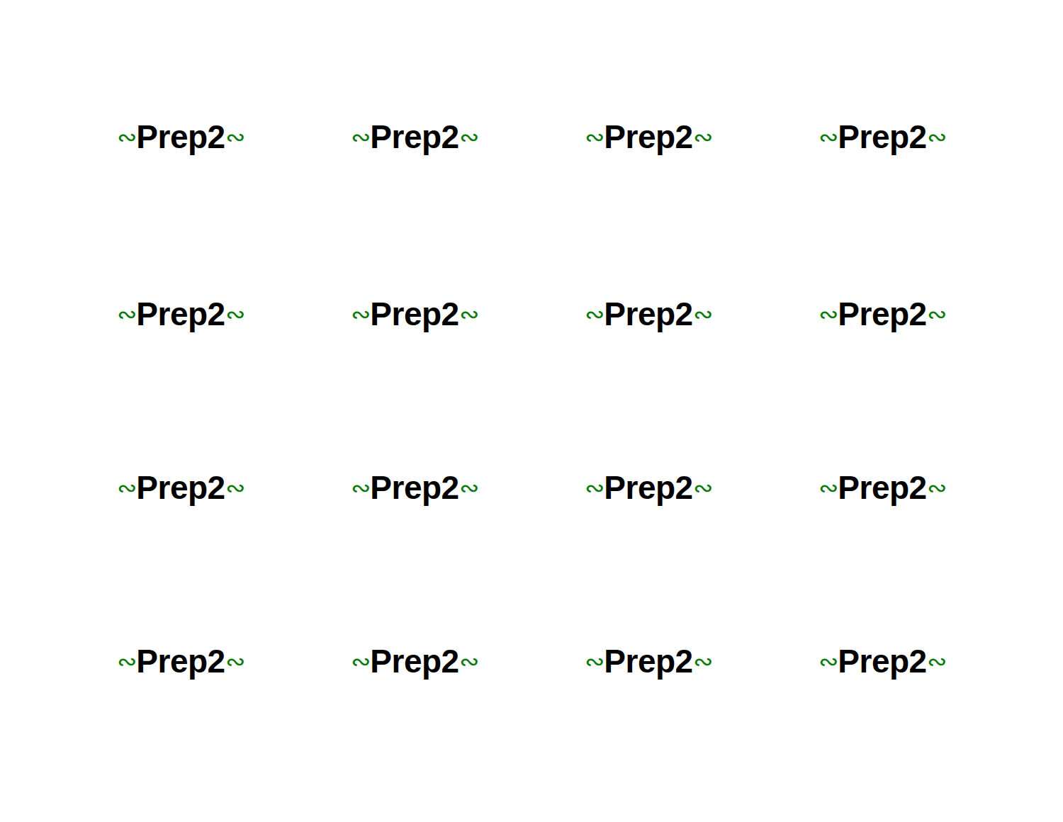| ∾ Prep2 ∾ | ∾ Prep2 ∾ | ∾ Prep2 ∾ | ∾ Prep2 ∾ |
| ∾ Prep2 ∾ | ∾ Prep2 ∾ | ∾ Prep2 ∾ | ∾ Prep2 ∾ |
| ∾ Prep2 ∾ | ∾ Prep2 ∾ | ∾ Prep2 ∾ | ∾ Prep2 ∾ |
| ∾ Prep2 ∾ | ∾ Prep2 ∾ | ∾ Prep2 ∾ | ∾ Prep2 ∾ |